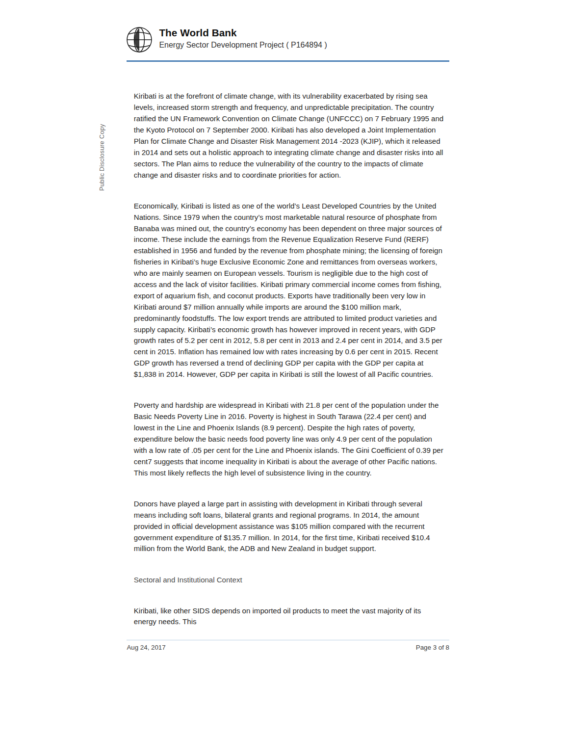The World Bank
Energy Sector Development Project ( P164894 )
Public Disclosure Copy
Kiribati is at the forefront of climate change, with its vulnerability exacerbated by rising sea levels, increased storm strength and frequency, and unpredictable precipitation. The country ratified the UN Framework Convention on Climate Change (UNFCCC) on 7 February 1995 and the Kyoto Protocol on 7 September 2000. Kiribati has also developed a Joint Implementation Plan for Climate Change and Disaster Risk Management 2014 -2023 (KJIP), which it released in 2014 and sets out a holistic approach to integrating climate change and disaster risks into all sectors. The Plan aims to reduce the vulnerability of the country to the impacts of climate change and disaster risks and to coordinate priorities for action.
Economically, Kiribati is listed as one of the world’s Least Developed Countries by the United Nations. Since 1979 when the country’s most marketable natural resource of phosphate from Banaba was mined out, the country’s economy has been dependent on three major sources of income. These include the earnings from the Revenue Equalization Reserve Fund (RERF) established in 1956 and funded by the revenue from phosphate mining; the licensing of foreign fisheries in Kiribati’s huge Exclusive Economic Zone and remittances from overseas workers, who are mainly seamen on European vessels. Tourism is negligible due to the high cost of access and the lack of visitor facilities. Kiribati primary commercial income comes from fishing, export of aquarium fish, and coconut products. Exports have traditionally been very low in Kiribati around $7 million annually while imports are around the $100 million mark, predominantly foodstuffs. The low export trends are attributed to limited product varieties and supply capacity. Kiribati’s economic growth has however improved in recent years, with GDP growth rates of 5.2 per cent in 2012, 5.8 per cent in 2013 and 2.4 per cent in 2014, and 3.5 per cent in 2015. Inflation has remained low with rates increasing by 0.6 per cent in 2015. Recent GDP growth has reversed a trend of declining GDP per capita with the GDP per capita at $1,838 in 2014. However, GDP per capita in Kiribati is still the lowest of all Pacific countries.
Poverty and hardship are widespread in Kiribati with 21.8 per cent of the population under the Basic Needs Poverty Line in 2016. Poverty is highest in South Tarawa (22.4 per cent) and lowest in the Line and Phoenix Islands (8.9 percent). Despite the high rates of poverty, expenditure below the basic needs food poverty line was only 4.9 per cent of the population with a low rate of .05 per cent for the Line and Phoenix islands. The Gini Coefficient of 0.39 per cent7 suggests that income inequality in Kiribati is about the average of other Pacific nations. This most likely reflects the high level of subsistence living in the country.
Donors have played a large part in assisting with development in Kiribati through several means including soft loans, bilateral grants and regional programs. In 2014, the amount provided in official development assistance was $105 million compared with the recurrent government expenditure of $135.7 million. In 2014, for the first time, Kiribati received $10.4 million from the World Bank, the ADB and New Zealand in budget support.
Sectoral and Institutional Context
Kiribati, like other SIDS depends on imported oil products to meet the vast majority of its energy needs. This
Aug 24, 2017
Page 3 of 8